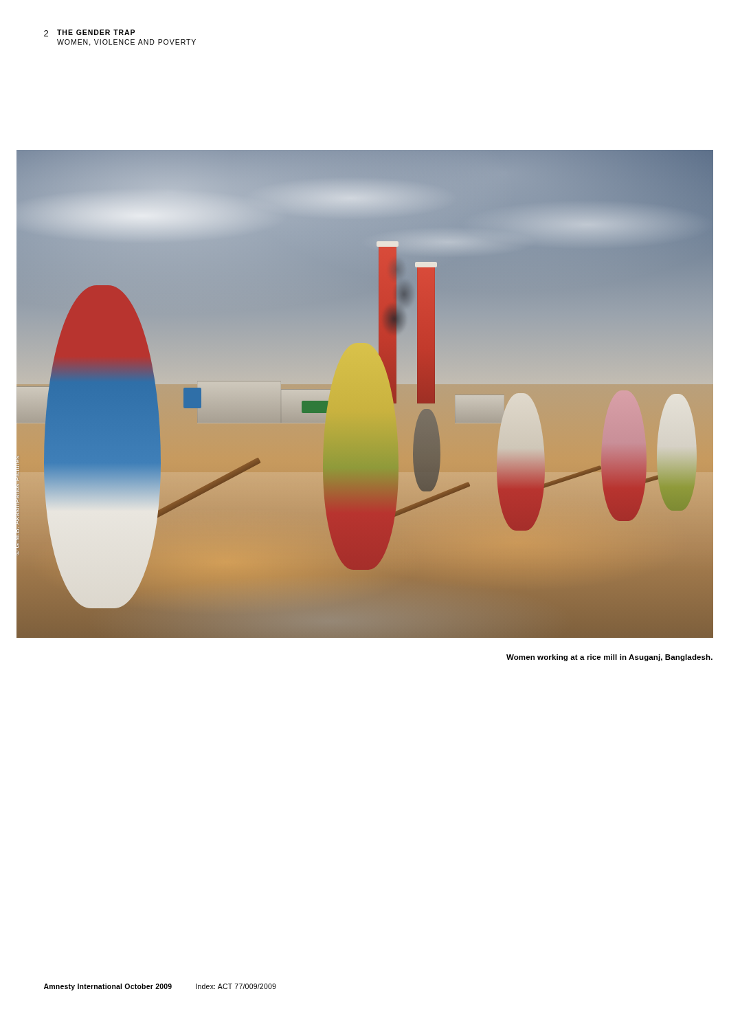2 THE GENDER TRAP
WOMEN, VIOLENCE AND POVERTY
© G.M.B. Akash/Panos Pictures
Women working at a rice mill in Asuganj, Bangladesh.
Amnesty International October 2009 Index: ACT 77/009/2009